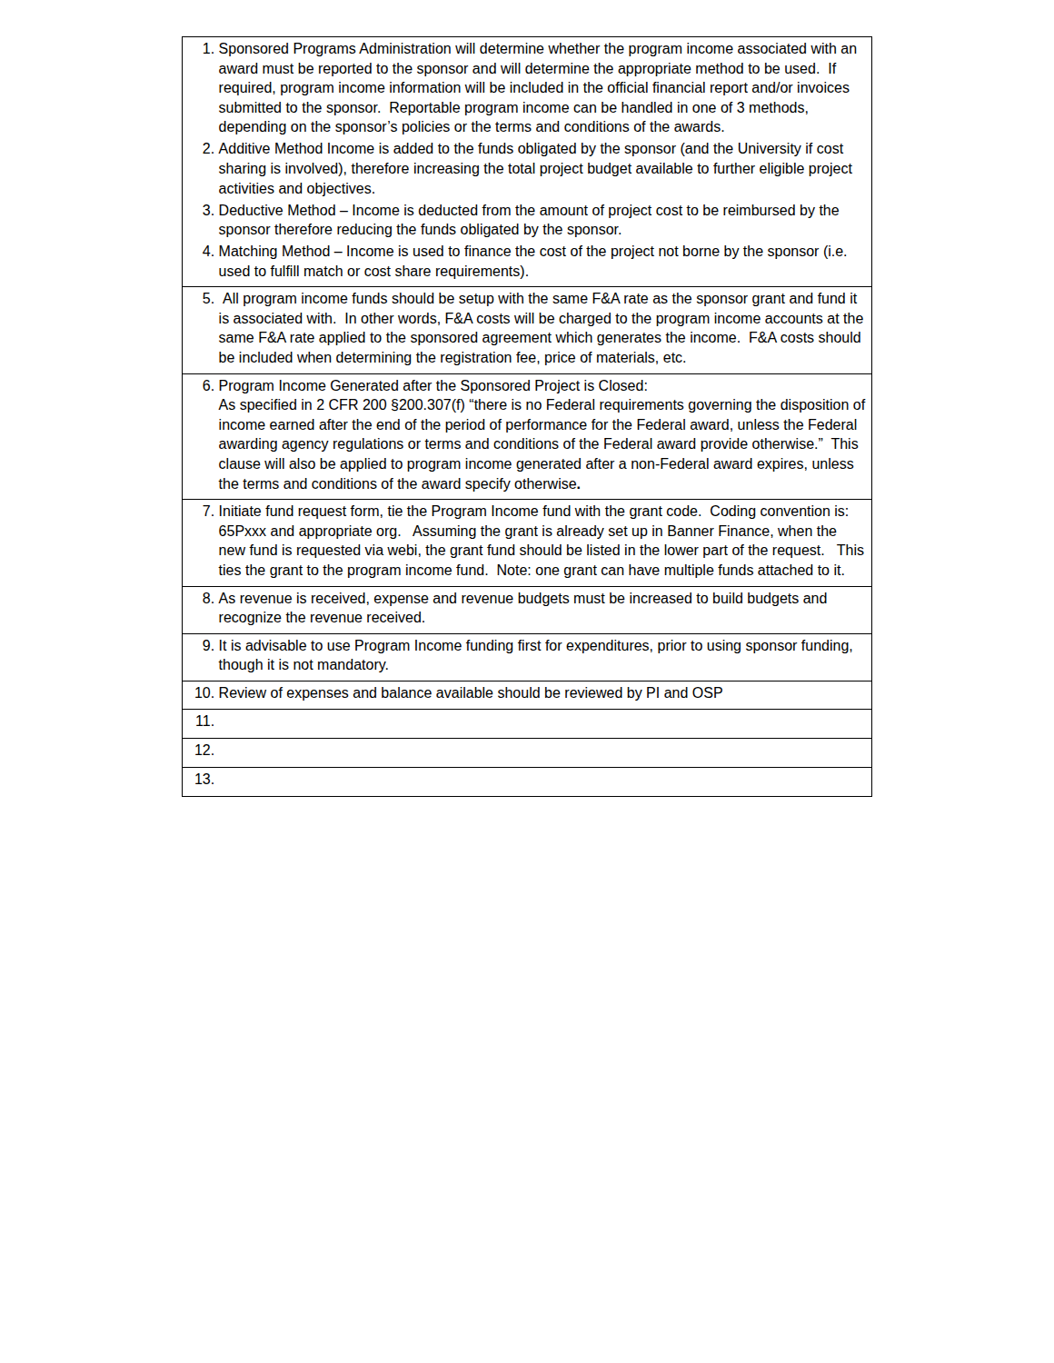| Sponsored Programs Administration will determine whether the program income associated with an award must be reported to the sponsor and will determine the appropriate method to be used. If required, program income information will be included in the official financial report and/or invoices submitted to the sponsor. Reportable program income can be handled in one of 3 methods, depending on the sponsor’s policies or the terms and conditions of the awards. Additive Method Income is added to the funds obligated by the sponsor (and the University if cost sharing is involved), therefore increasing the total project budget available to further eligible project activities and objectives. Deductive Method – Income is deducted from the amount of project cost to be reimbursed by the sponsor therefore reducing the funds obligated by the sponsor. Matching Method – Income is used to finance the cost of the project not borne by the sponsor (i.e. used to fulfill match or cost share requirements). |
| All program income funds should be setup with the same F&A rate as the sponsor grant and fund it is associated with. In other words, F&A costs will be charged to the program income accounts at the same F&A rate applied to the sponsored agreement which generates the income. F&A costs should be included when determining the registration fee, price of materials, etc. |
| Program Income Generated after the Sponsored Project is Closed: As specified in 2 CFR 200 §200.307(f) “there is no Federal requirements governing the disposition of income earned after the end of the period of performance for the Federal award, unless the Federal awarding agency regulations or terms and conditions of the Federal award provide otherwise.” This clause will also be applied to program income generated after a non-Federal award expires, unless the terms and conditions of the award specify otherwise . |
| Initiate fund request form, tie the Program Income fund with the grant code. Coding convention is: 65Pxxx and appropriate org. Assuming the grant is already set up in Banner Finance, when the new fund is requested via webi, the grant fund should be listed in the lower part of the request. This ties the grant to the program income fund. Note: one grant can have multiple funds attached to it. |
| As revenue is received, expense and revenue budgets must be increased to build budgets and recognize the revenue received. |
| It is advisable to use Program Income funding first for expenditures, prior to using sponsor funding, though it is not mandatory. |
| Review of expenses and balance available should be reviewed by PI and OSP |